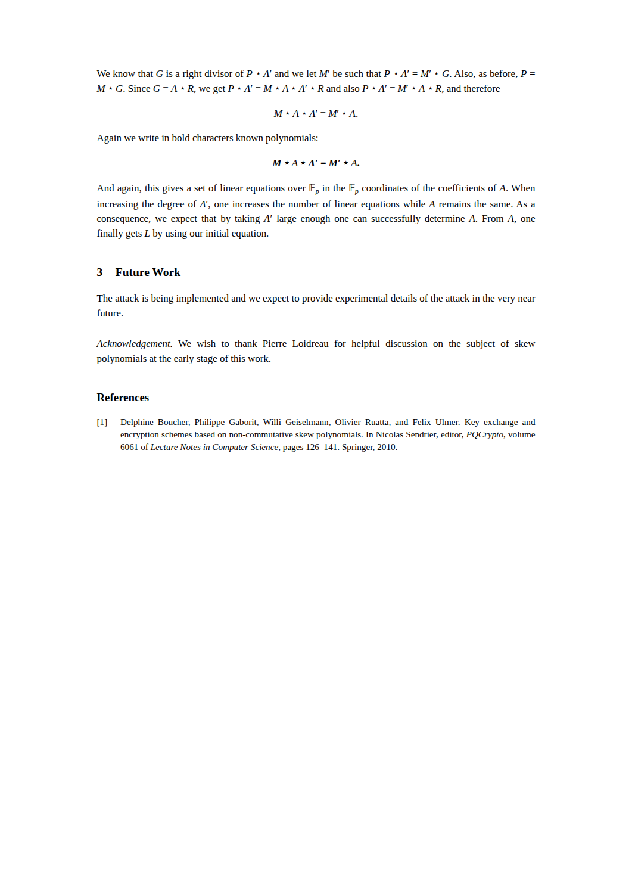We know that G is a right divisor of P ⋆ Λ′ and we let M′ be such that P ⋆ Λ′ = M′ ⋆ G. Also, as before, P = M ⋆ G. Since G = A ⋆ R, we get P ⋆ Λ′ = M ⋆ A ⋆ Λ′ ⋆ R and also P ⋆ Λ′ = M′ ⋆ A ⋆ R, and therefore
M ⋆ A ⋆ Λ′ = M′ ⋆ A.
Again we write in bold characters known polynomials:
M ⋆ A ⋆ Λ′ = M′ ⋆ A.
And again, this gives a set of linear equations over 𝔽p in the 𝔽p coordinates of the coefficients of A. When increasing the degree of Λ′, one increases the number of linear equations while A remains the same. As a consequence, we expect that by taking Λ′ large enough one can successfully determine A. From A, one finally gets L by using our initial equation.
3 Future Work
The attack is being implemented and we expect to provide experimental details of the attack in the very near future.
Acknowledgement. We wish to thank Pierre Loidreau for helpful discussion on the subject of skew polynomials at the early stage of this work.
References
[1] Delphine Boucher, Philippe Gaborit, Willi Geiselmann, Olivier Ruatta, and Felix Ulmer. Key exchange and encryption schemes based on non-commutative skew polynomials. In Nicolas Sendrier, editor, PQCrypto, volume 6061 of Lecture Notes in Computer Science, pages 126–141. Springer, 2010.